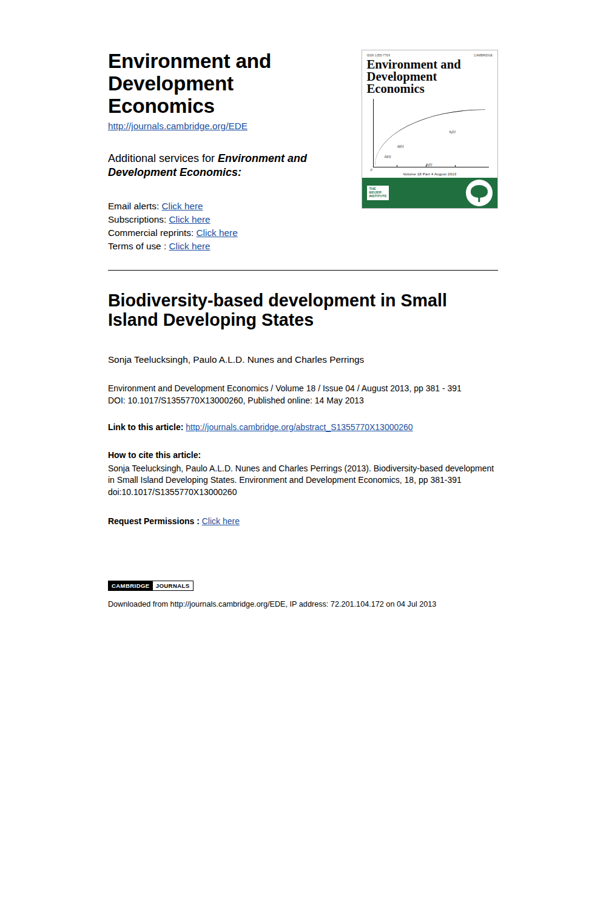Environment and Development
Economics
http://journals.cambridge.org/EDE
Additional services for Environment and
Development Economics:
Email alerts: Click here
Subscriptions: Click here
Commercial reprints: Click here
Terms of use : Click here
ISSN 1355-770X CAMBRIDGE
Environment and Development Economics
0 ki(t) kj(t) Δj(t) Δi(t)
Volume 18 Part 4 August 2013
THE
BEIJER
INSTITUTE
Biodiversity-based development in Small Island Developing States
Sonja Teelucksingh, Paulo A.L.D. Nunes and Charles Perrings
Environment and Development Economics / Volume 18 / Issue 04 / August 2013, pp 381 - 391
DOI: 10.1017/S1355770X13000260, Published online: 14 May 2013
Link to this article: http://journals.cambridge.org/abstract_S1355770X13000260
How to cite this article: Sonja Teelucksingh, Paulo A.L.D. Nunes and Charles Perrings (2013). Biodiversity-based development in Small Island Developing States. Environment and Development Economics, 18, pp 381-391 doi:10.1017/S1355770X13000260
Request Permissions : Click here
CAMBRIDGE JOURNALS
Downloaded from http://journals.cambridge.org/EDE, IP address: 72.201.104.172 on 04 Jul 2013